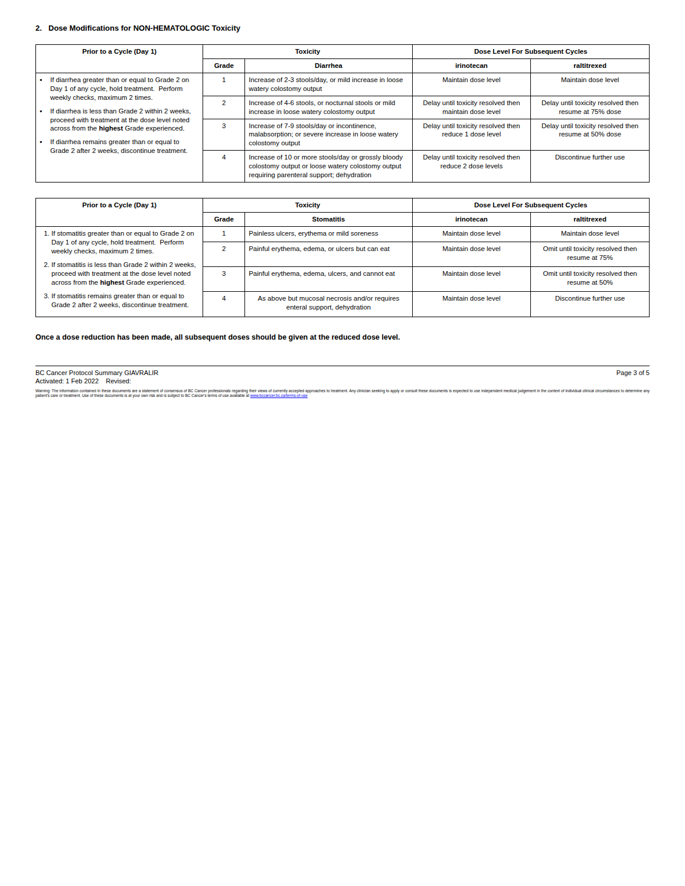2. Dose Modifications for NON-HEMATOLOGIC Toxicity
| Prior to a Cycle (Day 1) | Toxicity | Dose Level For Subsequent Cycles |
| --- | --- | --- |
| Grade | Diarrhea | irinotecan | raltitrexed |
| If diarrhea greater than or equal to Grade 2 on Day 1 of any cycle, hold treatment. Perform weekly checks, maximum 2 times. If diarrhea is less than Grade 2 within 2 weeks, proceed with treatment at the dose level noted across from the highest Grade experienced. If diarrhea remains greater than or equal to Grade 2 after 2 weeks, discontinue treatment. | 1 | Increase of 2-3 stools/day, or mild increase in loose watery colostomy output | Maintain dose level | Maintain dose level |
| 2 | Increase of 4-6 stools, or nocturnal stools or mild increase in loose watery colostomy output | Delay until toxicity resolved then maintain dose level | Delay until toxicity resolved then resume at 75% dose |
| 3 | Increase of 7-9 stools/day or incontinence, malabsorption; or severe increase in loose watery colostomy output | Delay until toxicity resolved then reduce 1 dose level | Delay until toxicity resolved then resume at 50% dose |
| 4 | Increase of 10 or more stools/day or grossly bloody colostomy output or loose watery colostomy output requiring parenteral support; dehydration | Delay until toxicity resolved then reduce 2 dose levels | Discontinue further use |
| Prior to a Cycle (Day 1) | Toxicity | Dose Level For Subsequent Cycles |
| --- | --- | --- |
| Grade | Stomatitis | irinotecan | raltitrexed |
| If stomatitis greater than or equal to Grade 2 on Day 1 of any cycle, hold treatment. Perform weekly checks, maximum 2 times. If stomatitis is less than Grade 2 within 2 weeks, proceed with treatment at the dose level noted across from the highest Grade experienced. If stomatitis remains greater than or equal to Grade 2 after 2 weeks, discontinue treatment. | 1 | Painless ulcers, erythema or mild soreness | Maintain dose level | Maintain dose level |
| 2 | Painful erythema, edema, or ulcers but can eat | Maintain dose level | Omit until toxicity resolved then resume at 75% |
| 3 | Painful erythema, edema, ulcers, and cannot eat | Maintain dose level | Omit until toxicity resolved then resume at 50% |
| 4 | As above but mucosal necrosis and/or requires enteral support, dehydration | Maintain dose level | Discontinue further use |
Once a dose reduction has been made, all subsequent doses should be given at the reduced dose level.
BC Cancer Protocol Summary GIAVRALIR
Page 3 of 5
Activated: 1 Feb 2022 Revised:
Warning: The information contained in these documents are a statement of consensus of BC Cancer professionals regarding their views of currently accepted approaches to treatment. Any clinician seeking to apply or consult these documents is expected to use independent medical judgement in the context of individual clinical circumstances to determine any patient's care or treatment. Use of these documents is at your own risk and is subject to BC Cancer's terms of use available at www.bccancer.bc.ca/terms-of-use